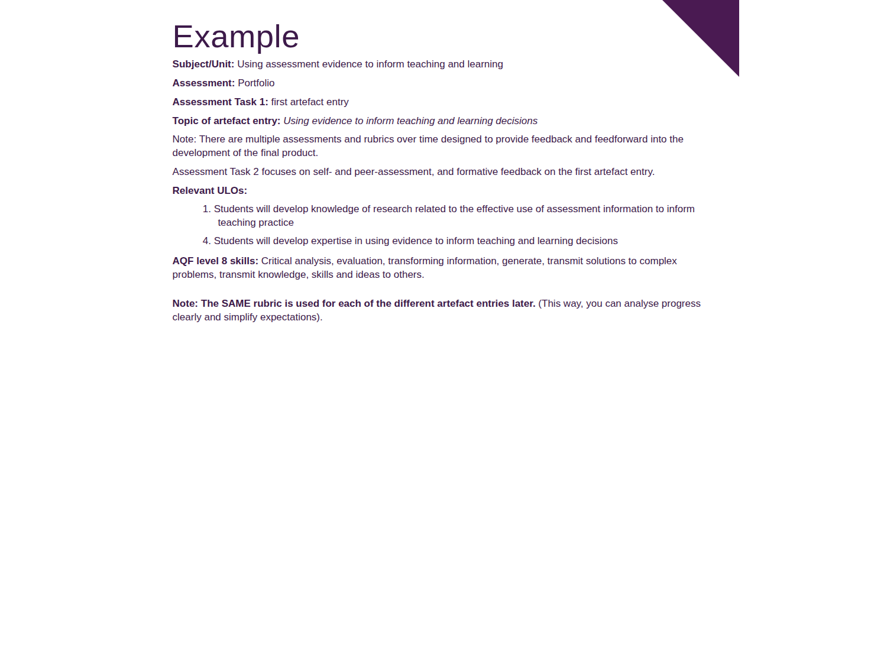Example
Subject/Unit: Using assessment evidence to inform teaching and learning
Assessment: Portfolio
Assessment Task 1: first artefact entry
Topic of artefact entry: Using evidence to inform teaching and learning decisions
Note: There are multiple assessments and rubrics over time designed to provide feedback and feedforward into the development of the final product.
Assessment Task 2 focuses on self- and peer-assessment, and formative feedback on the first artefact entry.
Relevant ULOs:
1. Students will develop knowledge of research related to the effective use of assessment information to inform teaching practice
4. Students will develop expertise in using evidence to inform teaching and learning decisions
AQF level 8 skills: Critical analysis, evaluation, transforming information, generate, transmit solutions to complex problems, transmit knowledge, skills and ideas to others.
Note: The SAME rubric is used for each of the different artefact entries later. (This way, you can analyse progress clearly and simplify expectations).